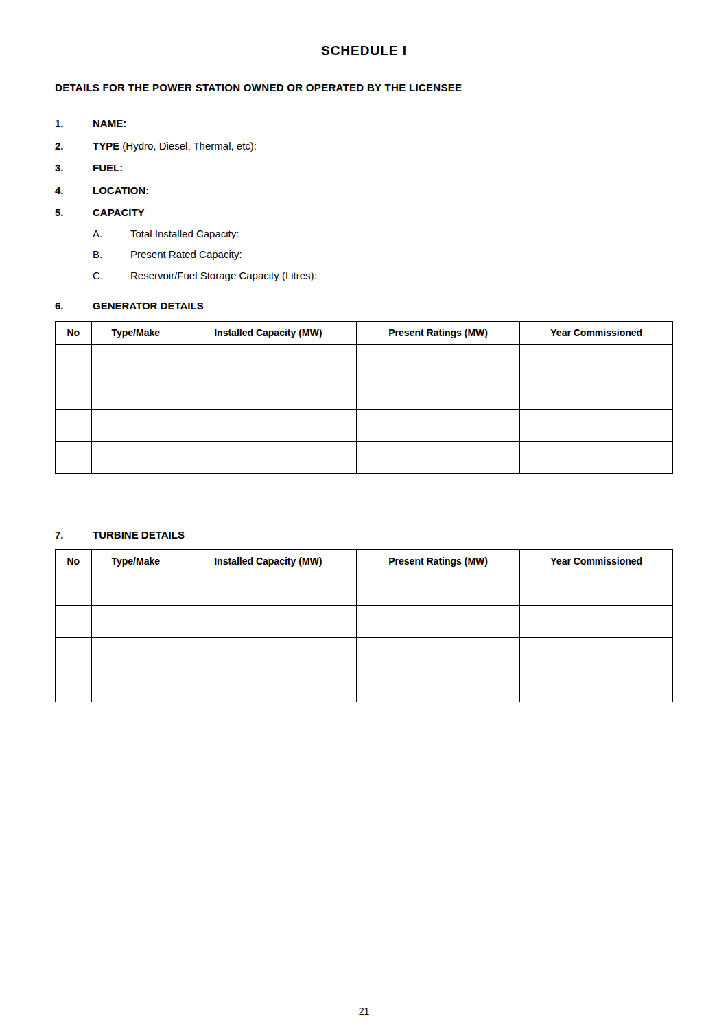SCHEDULE I
Details for the power station owned or operated by the licensee
NAME:
TYPE (Hydro, Diesel, Thermal, etc):
FUEL:
LOCATION:
CAPACITY
A. Total Installed Capacity:
B. Present Rated Capacity:
C. Reservoir/Fuel Storage Capacity (Litres):
6. GENERATOR DETAILS
| No | Type/Make | Installed Capacity (MW) | Present Ratings (MW) | Year Commissioned |
| --- | --- | --- | --- | --- |
7. TURBINE DETAILS
| No | Type/Make | Installed Capacity (MW) | Present Ratings (MW) | Year Commissioned |
| --- | --- | --- | --- | --- |
21